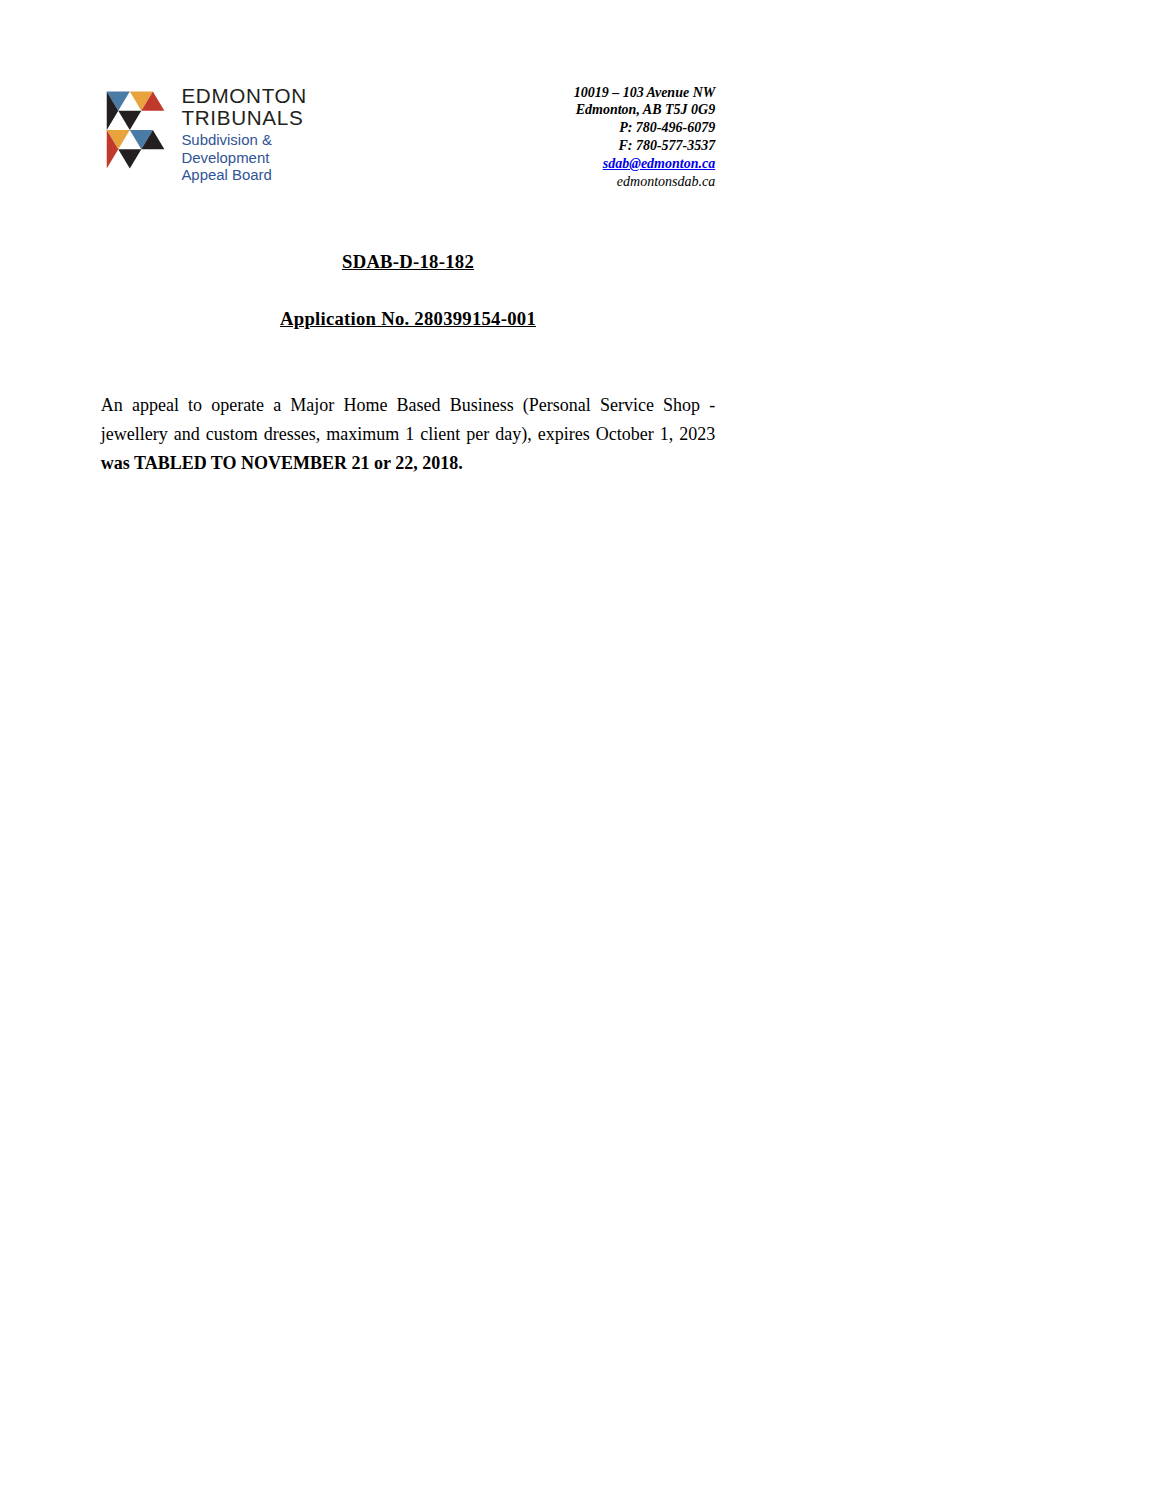EDMONTON
TRIBUNALS
Subdivision &
Development
Appeal Board
10019 – 103 Avenue NW
Edmonton, AB T5J 0G9
P: 780-496-6079
F: 780-577-3537
sdab@edmonton.ca
edmontonsdab.ca
SDAB-D-18-182
Application No. 280399154-001
An appeal to operate a Major Home Based Business (Personal Service Shop - jewellery and custom dresses, maximum 1 client per day), expires October 1, 2023 was TABLED TO NOVEMBER 21 or 22, 2018.